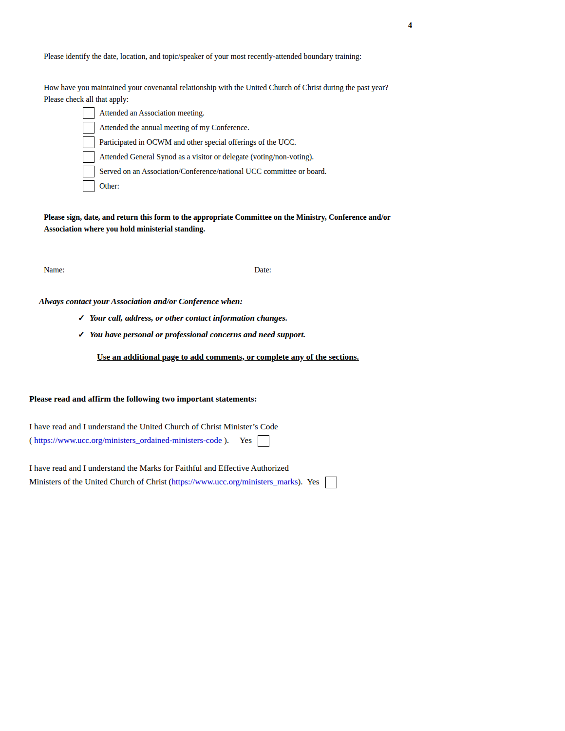4
Please identify the date, location, and topic/speaker of your most recently-attended boundary training:
How have you maintained your covenantal relationship with the United Church of Christ during the past year?
Please check all that apply:
Attended an Association meeting.
Attended the annual meeting of my Conference.
Participated in OCWM and other special offerings of the UCC.
Attended General Synod as a visitor or delegate (voting/non-voting).
Served on an Association/Conference/national UCC committee or board.
Other:
Please sign, date, and return this form to the appropriate Committee on the Ministry, Conference and/or Association where you hold ministerial standing.
Name:
Date:
Always contact your Association and/or Conference when:
Your call, address, or other contact information changes.
You have personal or professional concerns and need support.
Use an additional page to add comments, or complete any of the sections.
Please read and affirm the following two important statements:
I have read and I understand the United Church of Christ Minister’s Code
( https://www.ucc.org/ministers_ordained-ministers-code ). Yes
I have read and I understand the Marks for Faithful and Effective Authorized
Ministers of the United Church of Christ (https://www.ucc.org/ministers_marks). Yes